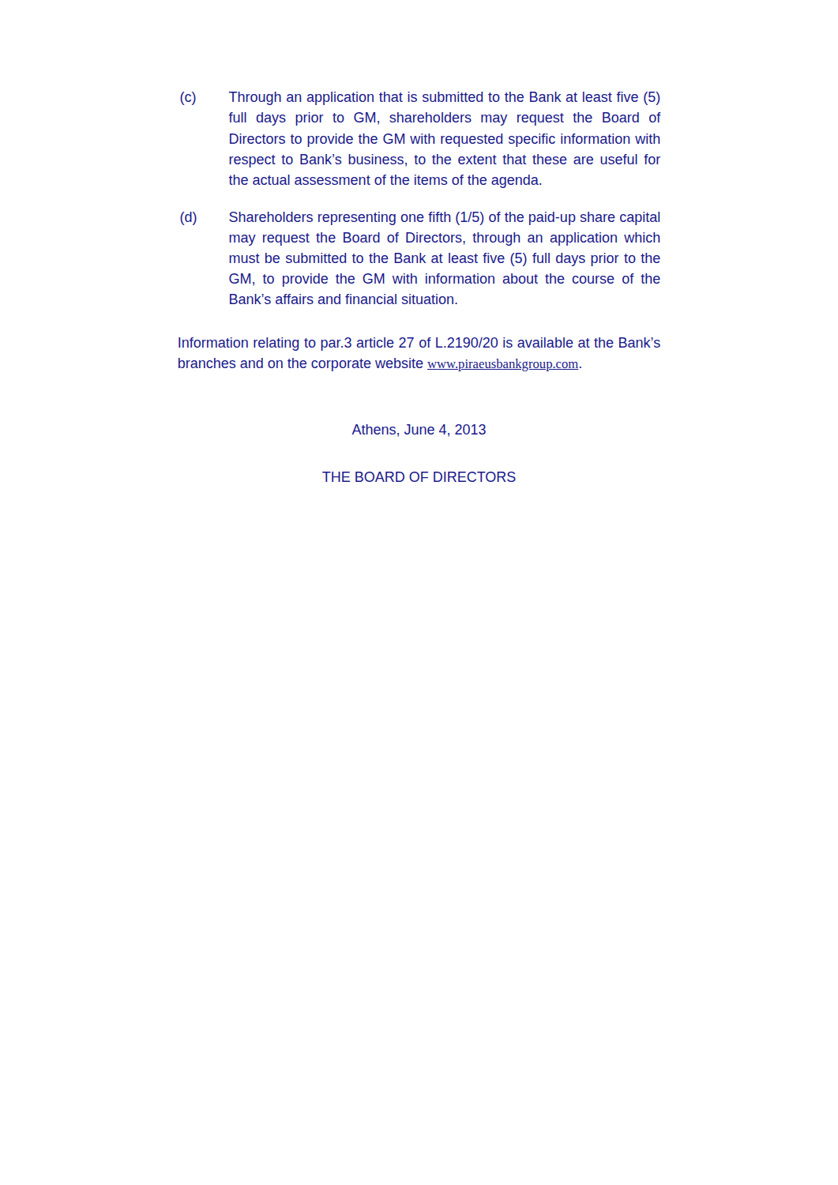(c)
Through an application that is submitted to the Bank at least five (5) full days prior to GM, shareholders may request the Board of Directors to provide the GM with requested specific information with respect to Bank’s business, to the extent that these are useful for the actual assessment of the items of the agenda.
(d)
Shareholders representing one fifth (1/5) of the paid-up share capital may request the Board of Directors, through an application which must be submitted to the Bank at least five (5) full days prior to the GM, to provide the GM with information about the course of the Bank’s affairs and financial situation.
Information relating to par.3 article 27 of L.2190/20 is available at the Bank’s branches and on the corporate website www.piraeusbankgroup.com.
Athens, June 4, 2013
THE BOARD OF DIRECTORS